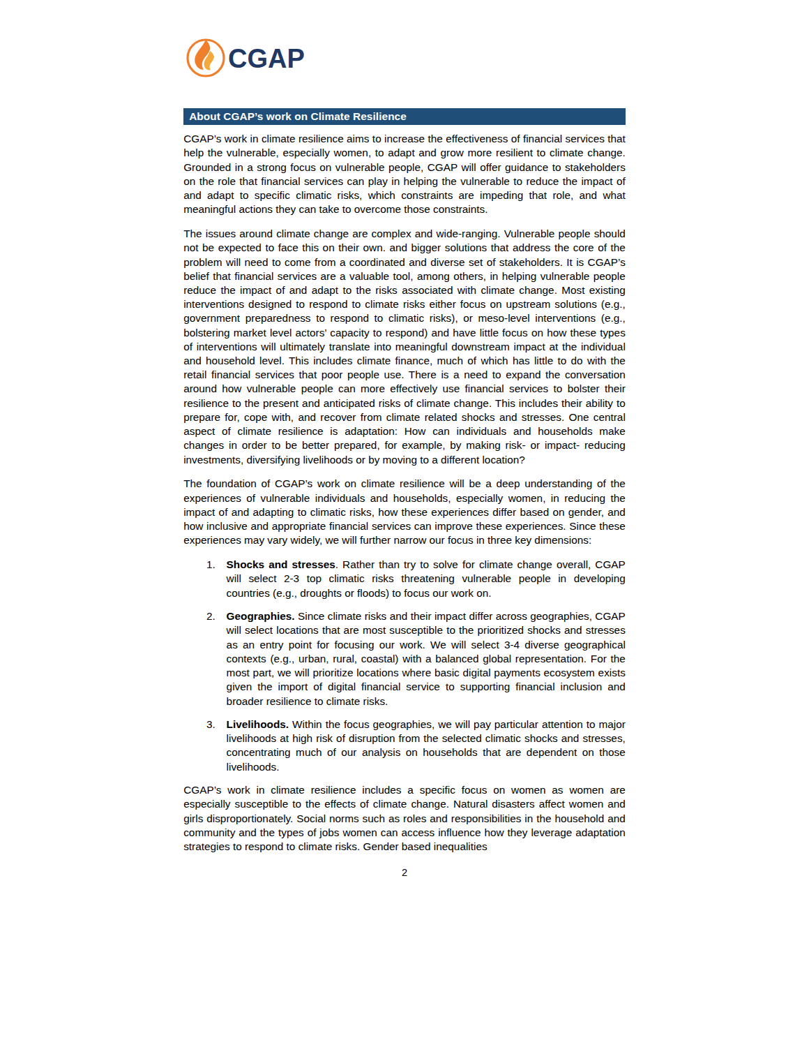CGAP
About CGAP’s work on Climate Resilience
CGAP’s work in climate resilience aims to increase the effectiveness of financial services that help the vulnerable, especially women, to adapt and grow more resilient to climate change. Grounded in a strong focus on vulnerable people, CGAP will offer guidance to stakeholders on the role that financial services can play in helping the vulnerable to reduce the impact of and adapt to specific climatic risks, which constraints are impeding that role, and what meaningful actions they can take to overcome those constraints.
The issues around climate change are complex and wide-ranging. Vulnerable people should not be expected to face this on their own. and bigger solutions that address the core of the problem will need to come from a coordinated and diverse set of stakeholders. It is CGAP’s belief that financial services are a valuable tool, among others, in helping vulnerable people reduce the impact of and adapt to the risks associated with climate change. Most existing interventions designed to respond to climate risks either focus on upstream solutions (e.g., government preparedness to respond to climatic risks), or meso-level interventions (e.g., bolstering market level actors’ capacity to respond) and have little focus on how these types of interventions will ultimately translate into meaningful downstream impact at the individual and household level. This includes climate finance, much of which has little to do with the retail financial services that poor people use. There is a need to expand the conversation around how vulnerable people can more effectively use financial services to bolster their resilience to the present and anticipated risks of climate change. This includes their ability to prepare for, cope with, and recover from climate related shocks and stresses. One central aspect of climate resilience is adaptation: How can individuals and households make changes in order to be better prepared, for example, by making risk- or impact- reducing investments, diversifying livelihoods or by moving to a different location?
The foundation of CGAP’s work on climate resilience will be a deep understanding of the experiences of vulnerable individuals and households, especially women, in reducing the impact of and adapting to climatic risks, how these experiences differ based on gender, and how inclusive and appropriate financial services can improve these experiences. Since these experiences may vary widely, we will further narrow our focus in three key dimensions:
Shocks and stresses. Rather than try to solve for climate change overall, CGAP will select 2-3 top climatic risks threatening vulnerable people in developing countries (e.g., droughts or floods) to focus our work on.
Geographies. Since climate risks and their impact differ across geographies, CGAP will select locations that are most susceptible to the prioritized shocks and stresses as an entry point for focusing our work. We will select 3-4 diverse geographical contexts (e.g., urban, rural, coastal) with a balanced global representation. For the most part, we will prioritize locations where basic digital payments ecosystem exists given the import of digital financial service to supporting financial inclusion and broader resilience to climate risks.
Livelihoods. Within the focus geographies, we will pay particular attention to major livelihoods at high risk of disruption from the selected climatic shocks and stresses, concentrating much of our analysis on households that are dependent on those livelihoods.
CGAP’s work in climate resilience includes a specific focus on women as women are especially susceptible to the effects of climate change. Natural disasters affect women and girls disproportionately. Social norms such as roles and responsibilities in the household and community and the types of jobs women can access influence how they leverage adaptation strategies to respond to climate risks. Gender based inequalities
2